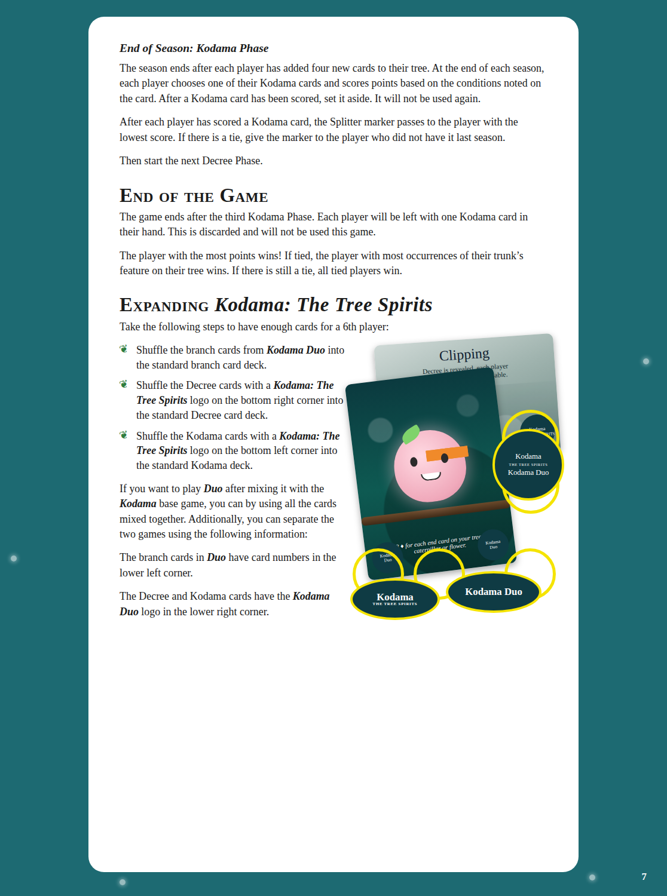End of Season: Kodama Phase
The season ends after each player has added four new cards to their tree. At the end of each season, each player chooses one of their Kodama cards and scores points based on the conditions noted on the card. After a Kodama card has been scored, set it aside. It will not be used again.
After each player has scored a Kodama card, the Splitter marker passes to the player with the lowest score. If there is a tie, give the marker to the player who did not have it last season.
Then start the next Decree Phase.
End of the Game
The game ends after the third Kodama Phase. Each player will be left with one Kodama card in their hand. This is discarded and will not be used this game.
The player with the most points wins! If tied, the player with most occurrences of their trunk’s feature on their tree wins. If there is still a tie, all tied players win.
Expanding Kodama: The Tree Spirits
Take the following steps to have enough cards for a 6th player:
Clipping
Decree is revealed, each player
end cards on their tree, if able.
Kodama
THE TREE SPIRITS
Score 3 ♦ for each end card on your tree with a caterpillar or flower.
Kodama
Duo
Kodama
Duo
Kodama
THE TREE SPIRITS
Kodama Duo
Kodama THE TREE SPIRITS Kodama Duo
Shuffle the branch cards from Kodama Duo into the standard branch card deck.
Shuffle the Decree cards with a Kodama: The Tree Spirits logo on the bottom right corner into the standard Decree card deck.
Shuffle the Kodama cards with a Kodama: The Tree Spirits logo on the bottom left corner into the standard Kodama deck.
If you want to play Duo after mixing it with the Kodama base game, you can by using all the cards mixed together. Additionally, you can separate the two games using the following information:
The branch cards in Duo have card numbers in the lower left corner.
The Decree and Kodama cards have the Kodama Duo logo in the lower right corner.
7